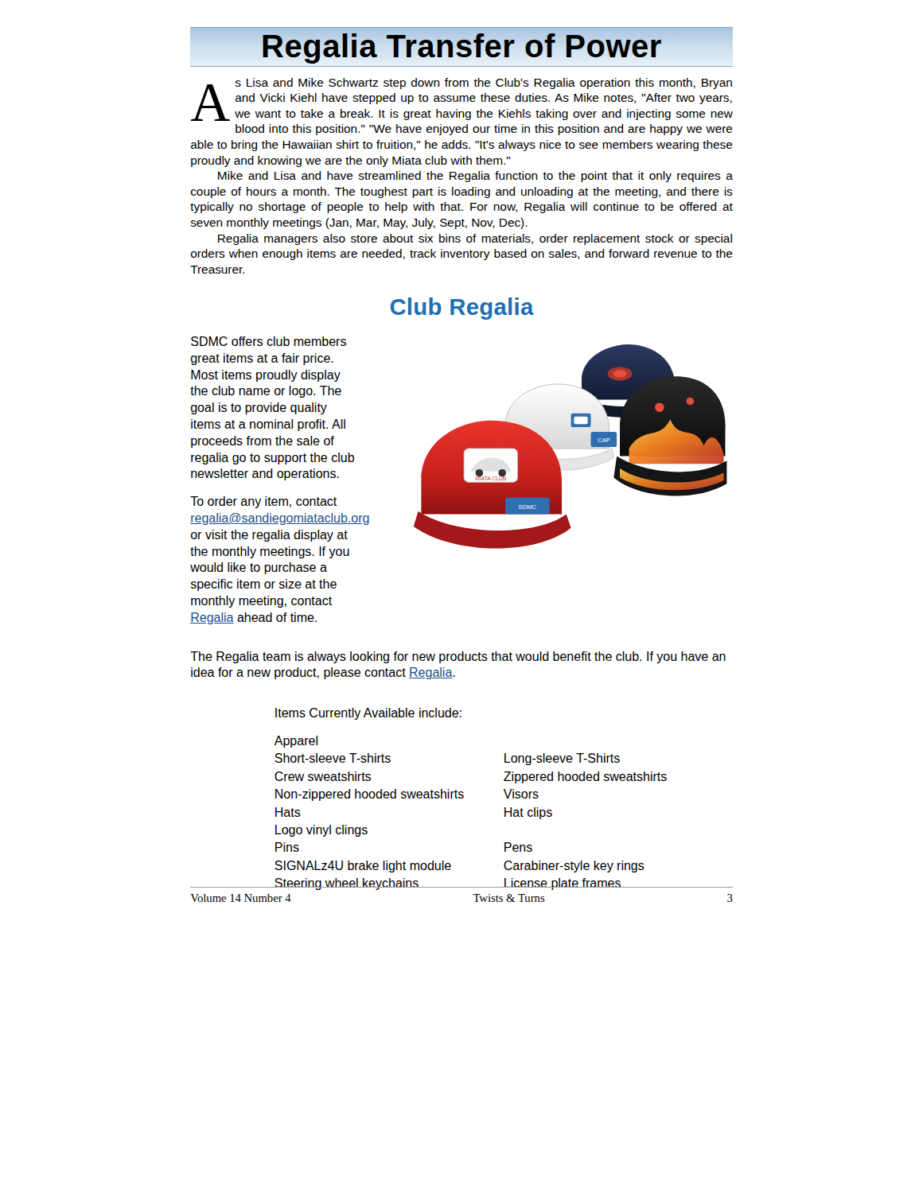Regalia Transfer of Power
As Lisa and Mike Schwartz step down from the Club's Regalia operation this month, Bryan and Vicki Kiehl have stepped up to assume these duties. As Mike notes, "After two years, we want to take a break. It is great having the Kiehls taking over and injecting some new blood into this position." "We have enjoyed our time in this position and are happy we were able to bring the Hawaiian shirt to fruition," he adds. "It's always nice to see members wearing these proudly and knowing we are the only Miata club with them."
Mike and Lisa and have streamlined the Regalia function to the point that it only requires a couple of hours a month. The toughest part is loading and unloading at the meeting, and there is typically no shortage of people to help with that. For now, Regalia will continue to be offered at seven monthly meetings (Jan, Mar, May, July, Sept, Nov, Dec).
Regalia managers also store about six bins of materials, order replacement stock or special orders when enough items are needed, track inventory based on sales, and forward revenue to the Treasurer.
Club Regalia
MIATA CLUB SDMC CAP
SDMC offers club members great items at a fair price. Most items proudly display the club name or logo. The goal is to provide quality items at a nominal profit. All proceeds from the sale of regalia go to support the club newsletter and operations.
To order any item, contact regalia@sandiegomiataclub.org or visit the regalia display at the monthly meetings. If you would like to purchase a specific item or size at the monthly meeting, contact Regalia ahead of time.
The Regalia team is always looking for new products that would benefit the club. If you have an idea for a new product, please contact Regalia.
Items Currently Available include:
Apparel
| Short-sleeve T-shirts | Long-sleeve T-Shirts |
| Crew sweatshirts | Zippered hooded sweatshirts |
| Non-zippered hooded sweatshirts | Visors |
| Hats | Hat clips |
| Logo vinyl clings | |
| Pins | Pens |
| SIGNALz4U brake light module | Carabiner-style key rings |
| Steering wheel keychains | License plate frames |
Volume 14 Number 4 3
Twists & Turns